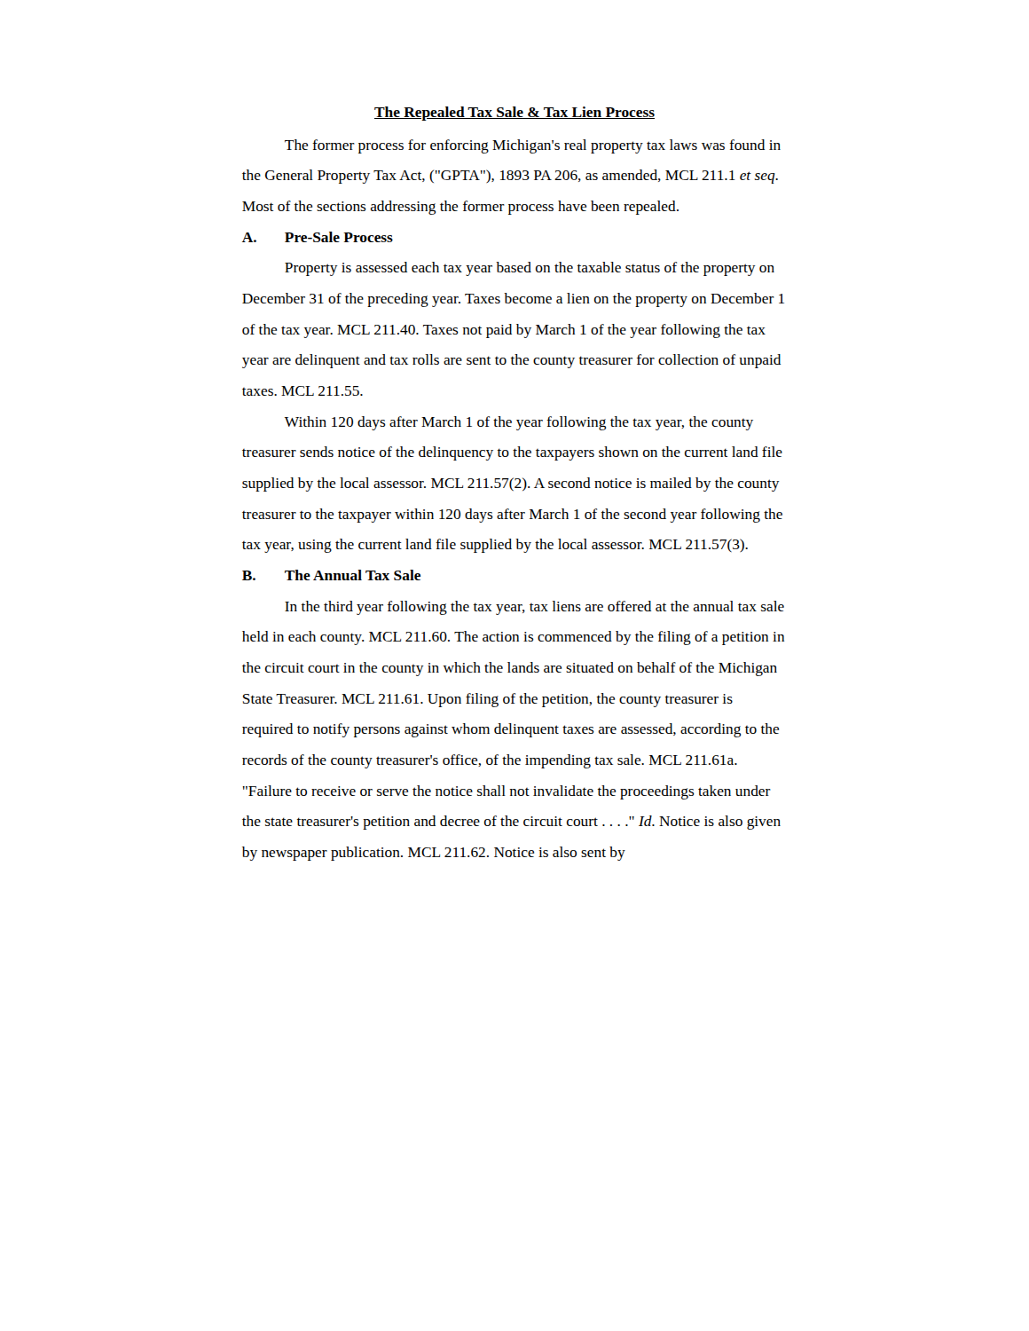The Repealed Tax Sale & Tax Lien Process
The former process for enforcing Michigan's real property tax laws was found in the General Property Tax Act, ("GPTA"), 1893 PA 206, as amended, MCL 211.1 et seq. Most of the sections addressing the former process have been repealed.
A. Pre-Sale Process
Property is assessed each tax year based on the taxable status of the property on December 31 of the preceding year. Taxes become a lien on the property on December 1 of the tax year. MCL 211.40. Taxes not paid by March 1 of the year following the tax year are delinquent and tax rolls are sent to the county treasurer for collection of unpaid taxes. MCL 211.55.
Within 120 days after March 1 of the year following the tax year, the county treasurer sends notice of the delinquency to the taxpayers shown on the current land file supplied by the local assessor. MCL 211.57(2). A second notice is mailed by the county treasurer to the taxpayer within 120 days after March 1 of the second year following the tax year, using the current land file supplied by the local assessor. MCL 211.57(3).
B. The Annual Tax Sale
In the third year following the tax year, tax liens are offered at the annual tax sale held in each county. MCL 211.60. The action is commenced by the filing of a petition in the circuit court in the county in which the lands are situated on behalf of the Michigan State Treasurer. MCL 211.61. Upon filing of the petition, the county treasurer is required to notify persons against whom delinquent taxes are assessed, according to the records of the county treasurer's office, of the impending tax sale. MCL 211.61a. "Failure to receive or serve the notice shall not invalidate the proceedings taken under the state treasurer's petition and decree of the circuit court . . . ." Id. Notice is also given by newspaper publication. MCL 211.62. Notice is also sent by